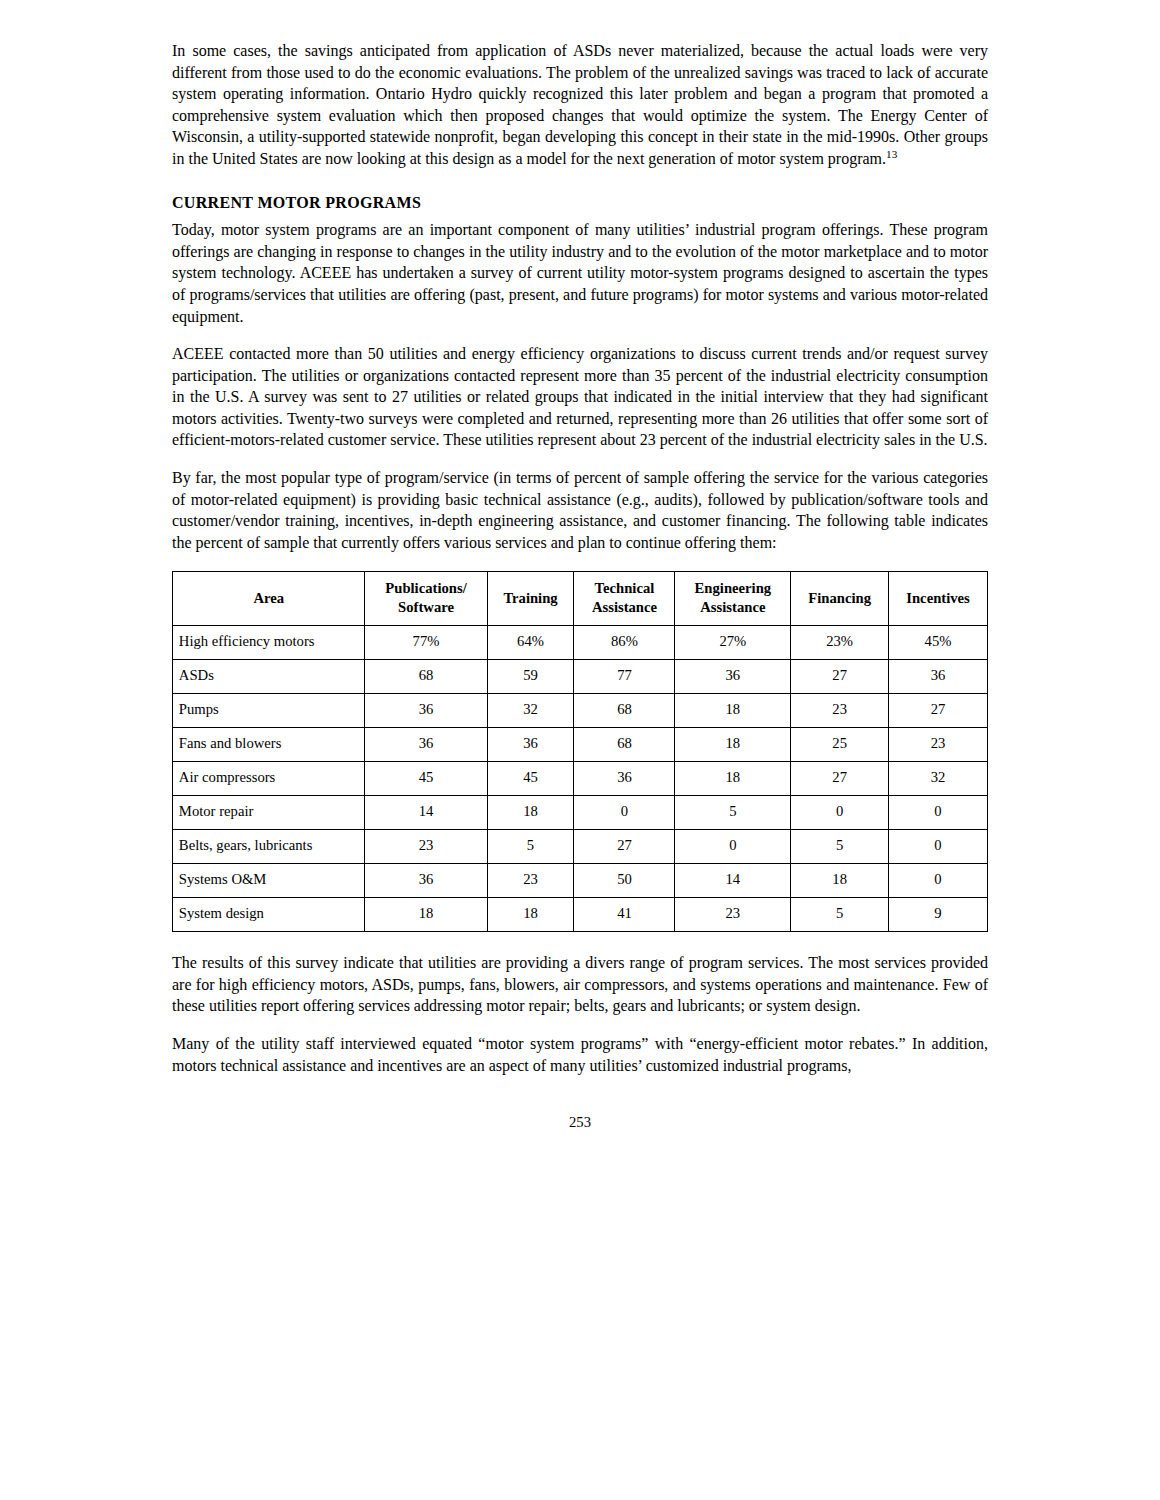In some cases, the savings anticipated from application of ASDs never materialized, because the actual loads were very different from those used to do the economic evaluations. The problem of the unrealized savings was traced to lack of accurate system operating information. Ontario Hydro quickly recognized this later problem and began a program that promoted a comprehensive system evaluation which then proposed changes that would optimize the system. The Energy Center of Wisconsin, a utility-supported statewide nonprofit, began developing this concept in their state in the mid-1990s. Other groups in the United States are now looking at this design as a model for the next generation of motor system program.13
Current Motor Programs
Today, motor system programs are an important component of many utilities’ industrial program offerings. These program offerings are changing in response to changes in the utility industry and to the evolution of the motor marketplace and to motor system technology. ACEEE has undertaken a survey of current utility motor-system programs designed to ascertain the types of programs/services that utilities are offering (past, present, and future programs) for motor systems and various motor-related equipment.
ACEEE contacted more than 50 utilities and energy efficiency organizations to discuss current trends and/or request survey participation. The utilities or organizations contacted represent more than 35 percent of the industrial electricity consumption in the U.S. A survey was sent to 27 utilities or related groups that indicated in the initial interview that they had significant motors activities. Twenty-two surveys were completed and returned, representing more than 26 utilities that offer some sort of efficient-motors-related customer service. These utilities represent about 23 percent of the industrial electricity sales in the U.S.
By far, the most popular type of program/service (in terms of percent of sample offering the service for the various categories of motor-related equipment) is providing basic technical assistance (e.g., audits), followed by publication/software tools and customer/vendor training, incentives, in-depth engineering assistance, and customer financing. The following table indicates the percent of sample that currently offers various services and plan to continue offering them:
| Area | Publications/ Software | Training | Technical Assistance | Engineering Assistance | Financing | Incentives |
| --- | --- | --- | --- | --- | --- | --- |
| High efficiency motors | 77% | 64% | 86% | 27% | 23% | 45% |
| ASDs | 68 | 59 | 77 | 36 | 27 | 36 |
| Pumps | 36 | 32 | 68 | 18 | 23 | 27 |
| Fans and blowers | 36 | 36 | 68 | 18 | 25 | 23 |
| Air compressors | 45 | 45 | 36 | 18 | 27 | 32 |
| Motor repair | 14 | 18 | 0 | 5 | 0 | 0 |
| Belts, gears, lubricants | 23 | 5 | 27 | 0 | 5 | 0 |
| Systems O&M | 36 | 23 | 50 | 14 | 18 | 0 |
| System design | 18 | 18 | 41 | 23 | 5 | 9 |
The results of this survey indicate that utilities are providing a divers range of program services. The most services provided are for high efficiency motors, ASDs, pumps, fans, blowers, air compressors, and systems operations and maintenance. Few of these utilities report offering services addressing motor repair; belts, gears and lubricants; or system design.
Many of the utility staff interviewed equated “motor system programs” with “energy-efficient motor rebates.” In addition, motors technical assistance and incentives are an aspect of many utilities’ customized industrial programs,
253